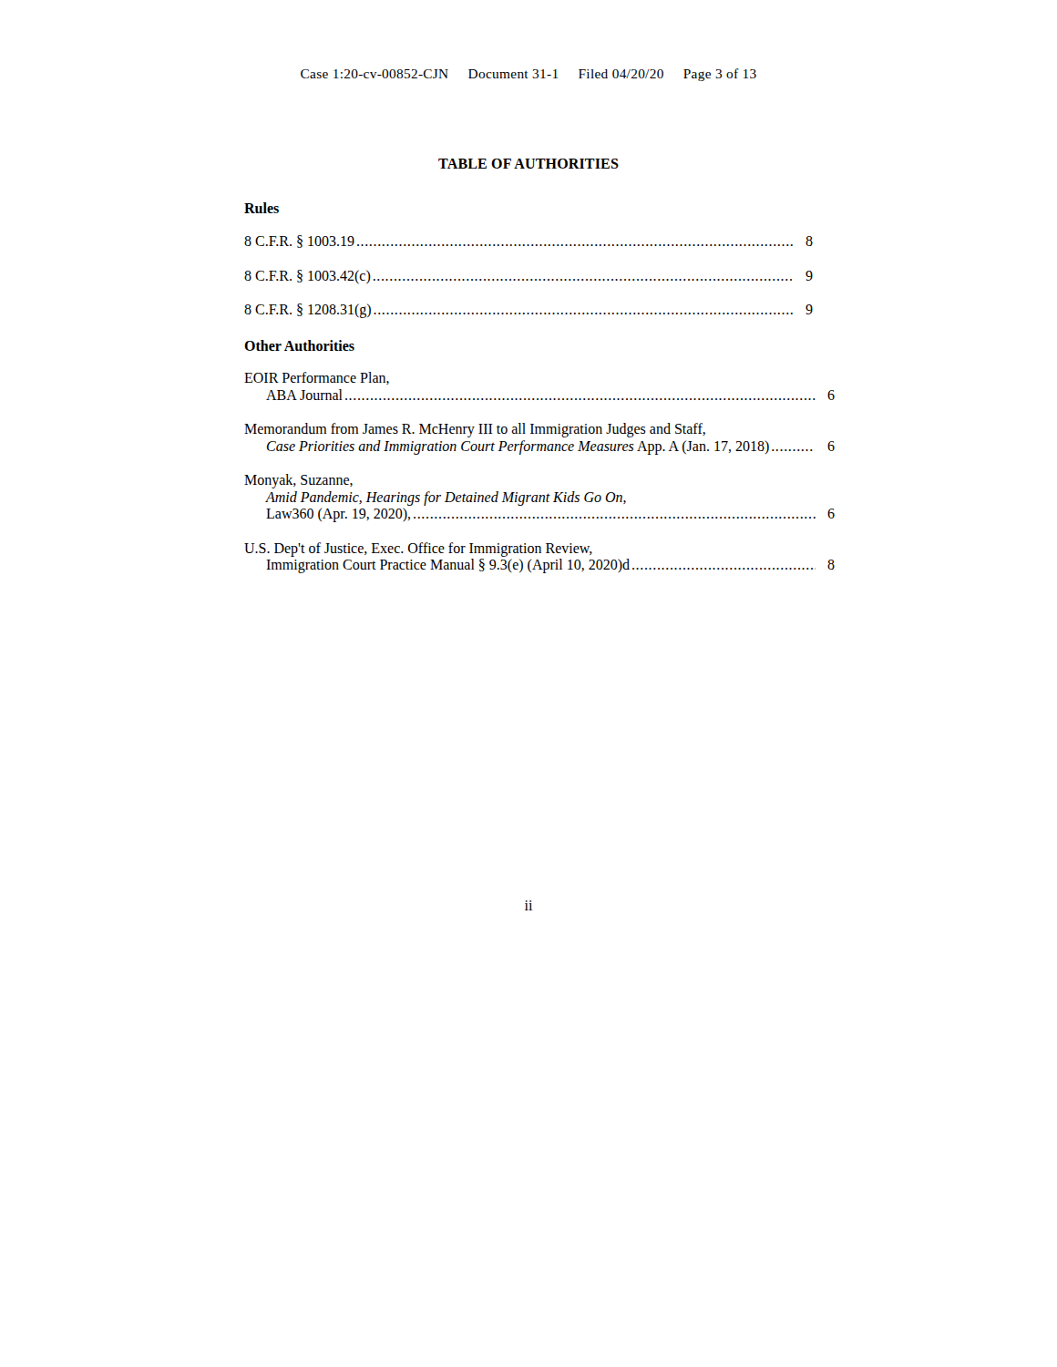Case 1:20-cv-00852-CJN Document 31-1 Filed 04/20/20 Page 3 of 13
TABLE OF AUTHORITIES
Rules
8 C.F.R. § 1003.19 .................................................................................................................. 8
8 C.F.R. § 1003.42(c) .............................................................................................................. 9
8 C.F.R. § 1208.31(g) .............................................................................................................. 9
Other Authorities
EOIR Performance Plan,
ABA Journal ......................................................................................................................... 6
Memorandum from James R. McHenry III to all Immigration Judges and Staff,
Case Priorities and Immigration Court Performance Measures App. A (Jan. 17, 2018) .......... 6
Monyak, Suzanne,
Amid Pandemic, Hearings for Detained Migrant Kids Go On,
Law360 (Apr. 19, 2020), ........................................................................................................... 6
U.S. Dep't of Justice, Exec. Office for Immigration Review,
Immigration Court Practice Manual § 9.3(e) (April 10, 2020)d ................................................ 8
ii